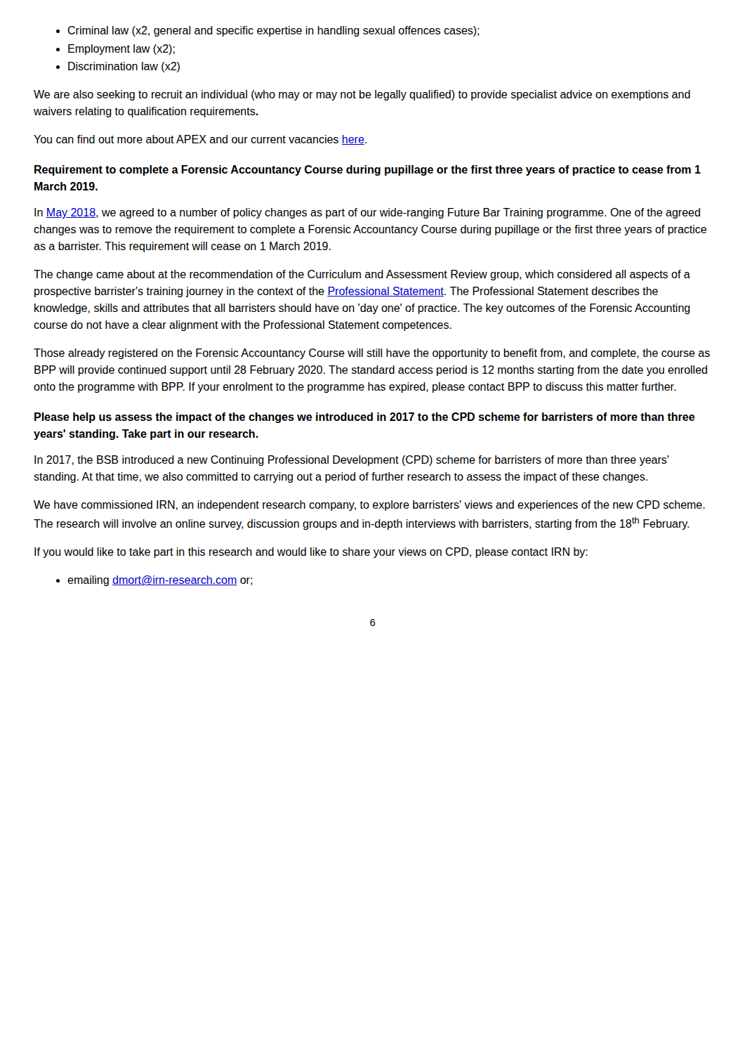Criminal law (x2, general and specific expertise in handling sexual offences cases);
Employment law (x2);
Discrimination law (x2)
We are also seeking to recruit an individual (who may or may not be legally qualified) to provide specialist advice on exemptions and waivers relating to qualification requirements.
You can find out more about APEX and our current vacancies here.
Requirement to complete a Forensic Accountancy Course during pupillage or the first three years of practice to cease from 1 March 2019.
In May 2018, we agreed to a number of policy changes as part of our wide-ranging Future Bar Training programme. One of the agreed changes was to remove the requirement to complete a Forensic Accountancy Course during pupillage or the first three years of practice as a barrister. This requirement will cease on 1 March 2019.
The change came about at the recommendation of the Curriculum and Assessment Review group, which considered all aspects of a prospective barrister's training journey in the context of the Professional Statement. The Professional Statement describes the knowledge, skills and attributes that all barristers should have on 'day one' of practice. The key outcomes of the Forensic Accounting course do not have a clear alignment with the Professional Statement competences.
Those already registered on the Forensic Accountancy Course will still have the opportunity to benefit from, and complete, the course as BPP will provide continued support until 28 February 2020. The standard access period is 12 months starting from the date you enrolled onto the programme with BPP. If your enrolment to the programme has expired, please contact BPP to discuss this matter further.
Please help us assess the impact of the changes we introduced in 2017 to the CPD scheme for barristers of more than three years' standing. Take part in our research.
In 2017, the BSB introduced a new Continuing Professional Development (CPD) scheme for barristers of more than three years' standing. At that time, we also committed to carrying out a period of further research to assess the impact of these changes.
We have commissioned IRN, an independent research company, to explore barristers' views and experiences of the new CPD scheme. The research will involve an online survey, discussion groups and in-depth interviews with barristers, starting from the 18th February.
If you would like to take part in this research and would like to share your views on CPD, please contact IRN by:
emailing dmort@irn-research.com or;
6